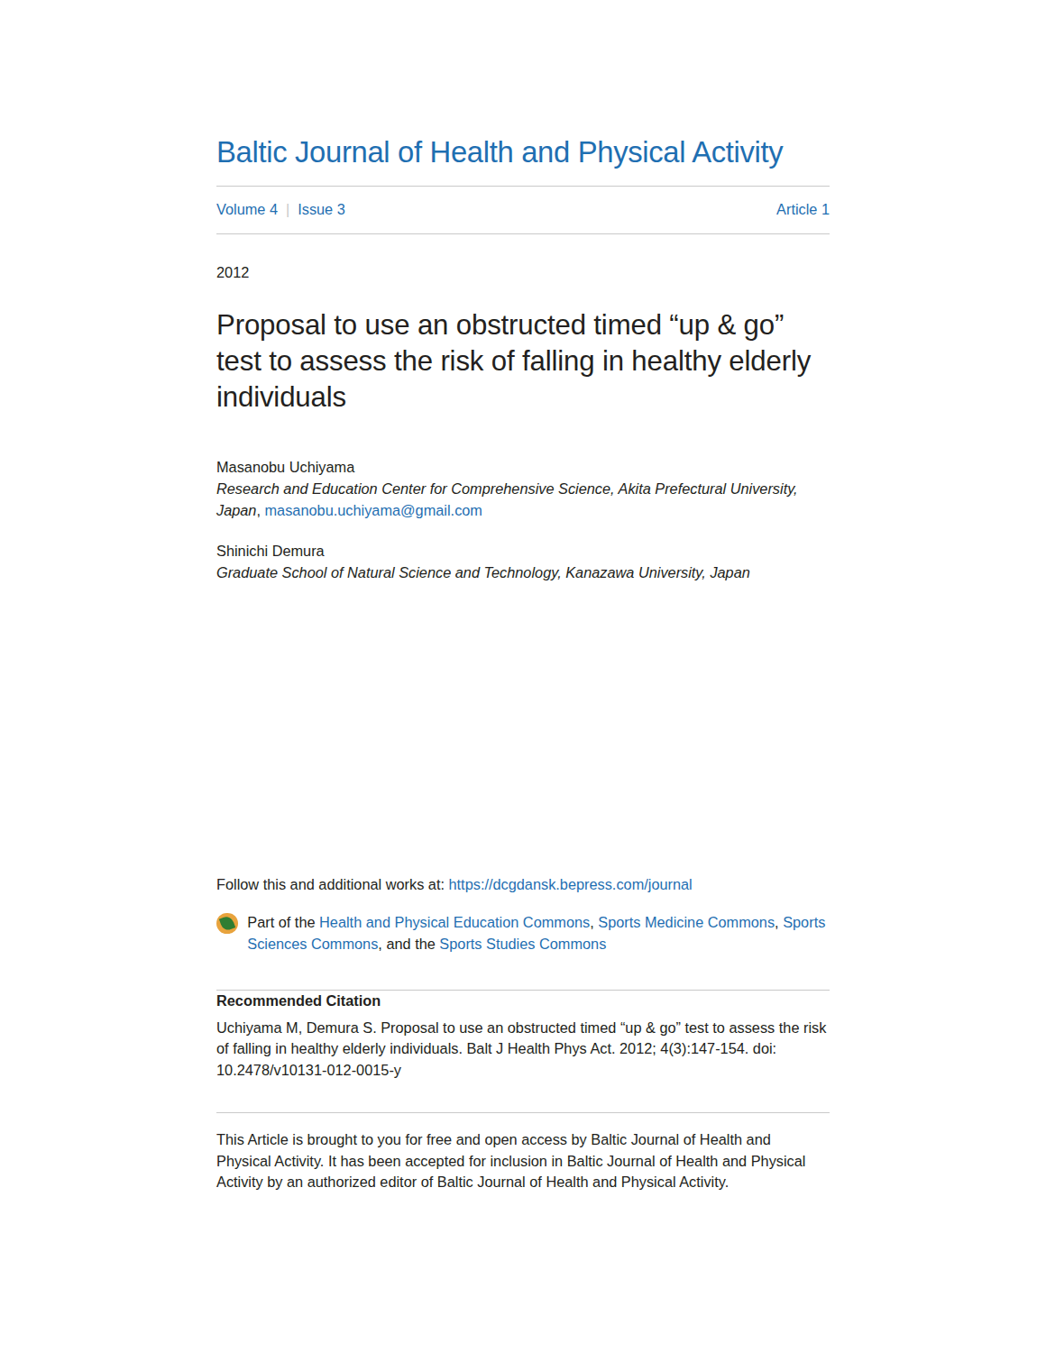Baltic Journal of Health and Physical Activity
Volume 4 | Issue 3 Article 1
2012
Proposal to use an obstructed timed “up & go” test to assess the risk of falling in healthy elderly individuals
Masanobu Uchiyama Research and Education Center for Comprehensive Science, Akita Prefectural University, Japan, masanobu.uchiyama@gmail.com
Shinichi Demura Graduate School of Natural Science and Technology, Kanazawa University, Japan
Follow this and additional works at: https://dcgdansk.bepress.com/journal
Part of the Health and Physical Education Commons, Sports Medicine Commons, Sports Sciences Commons, and the Sports Studies Commons
Recommended Citation
Uchiyama M, Demura S. Proposal to use an obstructed timed “up & go” test to assess the risk of falling in healthy elderly individuals. Balt J Health Phys Act. 2012; 4(3):147-154. doi: 10.2478/v10131-012-0015-y
This Article is brought to you for free and open access by Baltic Journal of Health and Physical Activity. It has been accepted for inclusion in Baltic Journal of Health and Physical Activity by an authorized editor of Baltic Journal of Health and Physical Activity.